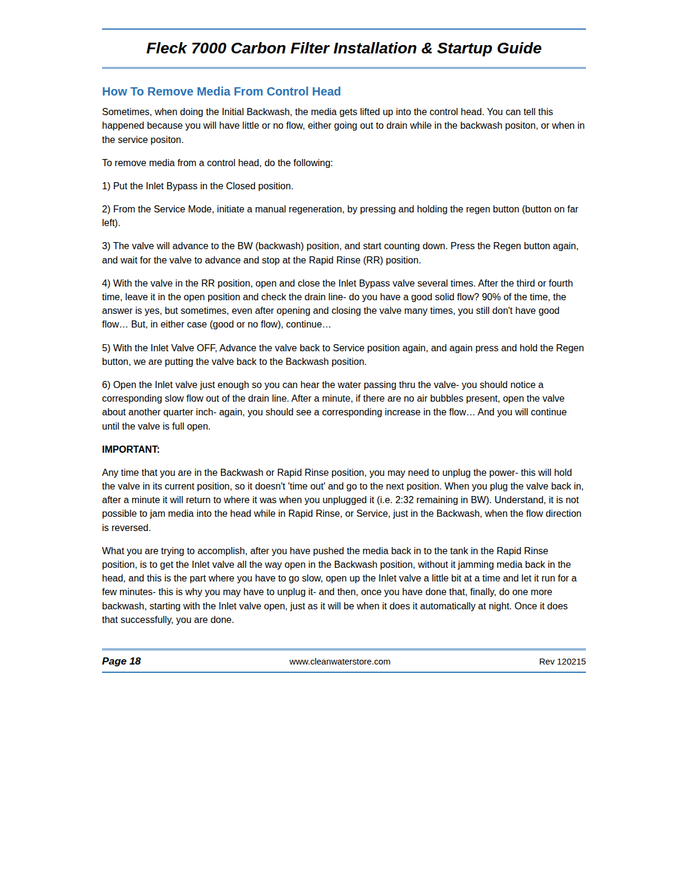Fleck 7000 Carbon Filter Installation & Startup Guide
How To Remove Media From Control Head
Sometimes, when doing the Initial Backwash, the media gets lifted up into the control head. You can tell this happened because you will have little or no flow, either going out to drain while in the backwash positon, or when in the service positon.
To remove media from a control head, do the following:
1) Put the Inlet Bypass in the Closed position.
2) From the Service Mode, initiate a manual regeneration, by pressing and holding the regen button (button on far left).
3) The valve will advance to the BW (backwash) position, and start counting down. Press the Regen button again, and wait for the valve to advance and stop at the Rapid Rinse (RR) position.
4) With the valve in the RR position, open and close the Inlet Bypass valve several times. After the third or fourth time, leave it in the open position and check the drain line- do you have a good solid flow? 90% of the time, the answer is yes, but sometimes, even after opening and closing the valve many times, you still don't have good flow… But, in either case (good or no flow), continue…
5) With the Inlet Valve OFF, Advance the valve back to Service position again, and again press and hold the Regen button, we are putting the valve back to the Backwash position.
6) Open the Inlet valve just enough so you can hear the water passing thru the valve- you should notice a corresponding slow flow out of the drain line. After a minute, if there are no air bubbles present, open the valve about another quarter inch- again, you should see a corresponding increase in the flow… And you will continue until the valve is full open.
IMPORTANT:
Any time that you are in the Backwash or Rapid Rinse position, you may need to unplug the power- this will hold the valve in its current position, so it doesn't 'time out' and go to the next position. When you plug the valve back in, after a minute it will return to where it was when you unplugged it (i.e. 2:32 remaining in BW). Understand, it is not possible to jam media into the head while in Rapid Rinse, or Service, just in the Backwash, when the flow direction is reversed.
What you are trying to accomplish, after you have pushed the media back in to the tank in the Rapid Rinse position, is to get the Inlet valve all the way open in the Backwash position, without it jamming media back in the head, and this is the part where you have to go slow, open up the Inlet valve a little bit at a time and let it run for a few minutes- this is why you may have to unplug it- and then, once you have done that, finally, do one more backwash, starting with the Inlet valve open, just as it will be when it does it automatically at night. Once it does that successfully, you are done.
Page 18 www.cleanwaterstore.com Rev 120215